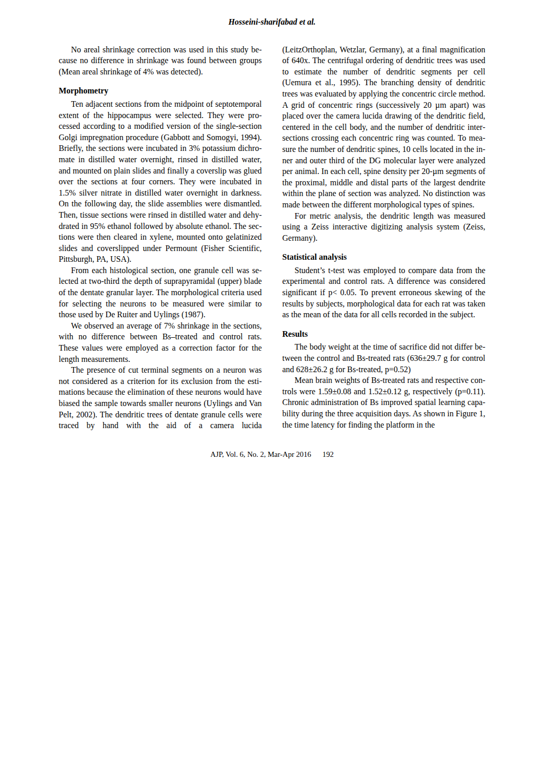Hosseini-sharifabad et al.
No areal shrinkage correction was used in this study because no difference in shrinkage was found between groups (Mean areal shrinkage of 4% was detected).
Morphometry
Ten adjacent sections from the midpoint of septotemporal extent of the hippocampus were selected. They were processed according to a modified version of the single-section Golgi impregnation procedure (Gabbott and Somogyi, 1994). Briefly, the sections were incubated in 3% potassium dichromate in distilled water overnight, rinsed in distilled water, and mounted on plain slides and finally a coverslip was glued over the sections at four corners. They were incubated in 1.5% silver nitrate in distilled water overnight in darkness. On the following day, the slide assemblies were dismantled. Then, tissue sections were rinsed in distilled water and dehydrated in 95% ethanol followed by absolute ethanol. The sections were then cleared in xylene, mounted onto gelatinized slides and coverslipped under Permount (Fisher Scientific, Pittsburgh, PA, USA).
From each histological section, one granule cell was selected at two-third the depth of suprapyramidal (upper) blade of the dentate granular layer. The morphological criteria used for selecting the neurons to be measured were similar to those used by De Ruiter and Uylings (1987).
We observed an average of 7% shrinkage in the sections, with no difference between Bs–treated and control rats. These values were employed as a correction factor for the length measurements.
The presence of cut terminal segments on a neuron was not considered as a criterion for its exclusion from the estimations because the elimination of these neurons would have biased the sample towards smaller neurons (Uylings and Van Pelt, 2002). The dendritic trees of dentate granule cells were traced by hand with the aid of a camera lucida (LeitzOrthoplan, Wetzlar, Germany), at a final magnification of 640x. The centrifugal ordering of dendritic trees was used to estimate the number of dendritic segments per cell (Uemura et al., 1995). The branching density of dendritic trees was evaluated by applying the concentric circle method. A grid of concentric rings (successively 20 µm apart) was placed over the camera lucida drawing of the dendritic field, centered in the cell body, and the number of dendritic intersections crossing each concentric ring was counted. To measure the number of dendritic spines, 10 cells located in the inner and outer third of the DG molecular layer were analyzed per animal. In each cell, spine density per 20-µm segments of the proximal, middle and distal parts of the largest dendrite within the plane of section was analyzed. No distinction was made between the different morphological types of spines.
For metric analysis, the dendritic length was measured using a Zeiss interactive digitizing analysis system (Zeiss, Germany).
Statistical analysis
Student’s t-test was employed to compare data from the experimental and control rats. A difference was considered significant if p< 0.05. To prevent erroneous skewing of the results by subjects, morphological data for each rat was taken as the mean of the data for all cells recorded in the subject.
Results
The body weight at the time of sacrifice did not differ between the control and Bs-treated rats (636±29.7 g for control and 628±26.2 g for Bs-treated, p=0.52)
Mean brain weights of Bs-treated rats and respective controls were 1.59±0.08 and 1.52±0.12 g, respectively (p=0.11). Chronic administration of Bs improved spatial learning capability during the three acquisition days. As shown in Figure 1, the time latency for finding the platform in the
AJP, Vol. 6, No. 2, Mar-Apr 2016 192